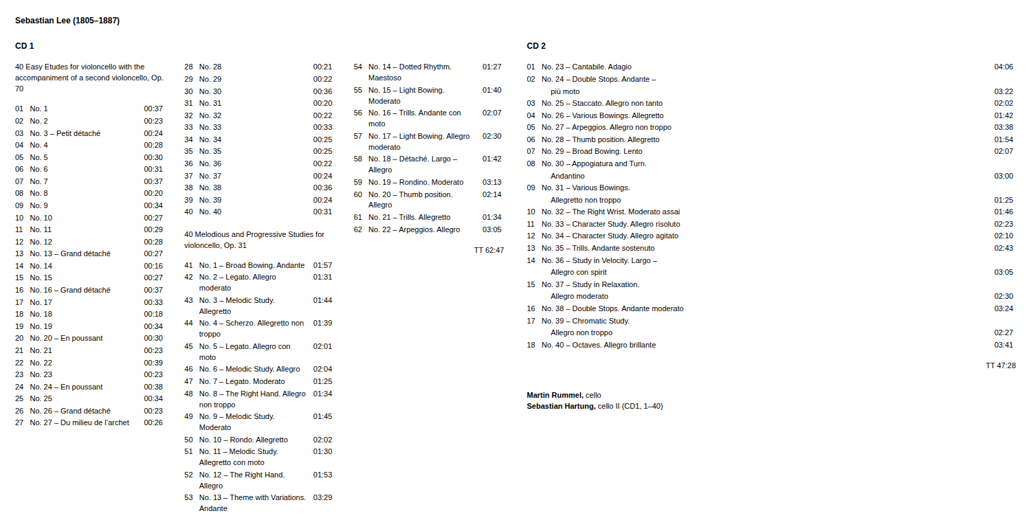Sebastian Lee (1805–1887)
CD 1
40 Easy Etudes for violoncello with the
accompaniment of a second violoncello, Op. 70
| 01 | No. 1 | 00:37 |
| 02 | No. 2 | 00:23 |
| 03 | No. 3 – Petit détaché | 00:24 |
| 04 | No. 4 | 00:28 |
| 05 | No. 5 | 00:30 |
| 06 | No. 6 | 00:31 |
| 07 | No. 7 | 00:37 |
| 08 | No. 8 | 00:20 |
| 09 | No. 9 | 00:34 |
| 10 | No. 10 | 00:27 |
| 11 | No. 11 | 00:29 |
| 12 | No. 12 | 00:28 |
| 13 | No. 13 – Grand détaché | 00:27 |
| 14 | No. 14 | 00:16 |
| 15 | No. 15 | 00:27 |
| 16 | No. 16 – Grand détaché | 00:37 |
| 17 | No. 17 | 00:33 |
| 18 | No. 18 | 00:18 |
| 19 | No. 19 | 00:34 |
| 20 | No. 20 – En poussant | 00:30 |
| 21 | No. 21 | 00:23 |
| 22 | No. 22 | 00:39 |
| 23 | No. 23 | 00:23 |
| 24 | No. 24 – En poussant | 00:38 |
| 25 | No. 25 | 00:34 |
| 26 | No. 26 – Grand détaché | 00:23 |
| 27 | No. 27 – Du milieu de l’archet | 00:26 |
| 28 | No. 28 | 00:21 |
| 29 | No. 29 | 00:22 |
| 30 | No. 30 | 00:36 |
| 31 | No. 31 | 00:20 |
| 32 | No. 32 | 00:22 |
| 33 | No. 33 | 00:33 |
| 34 | No. 34 | 00:25 |
| 35 | No. 35 | 00:25 |
| 36 | No. 36 | 00:22 |
| 37 | No. 37 | 00:24 |
| 38 | No. 38 | 00:36 |
| 39 | No. 39 | 00:24 |
| 40 | No. 40 | 00:31 |
40 Melodious and Progressive Studies for
violoncello, Op. 31
| 41 | No. 1 – Broad Bowing. Andante | 01:57 |
| 42 | No. 2 – Legato. Allegro moderato | 01:31 |
| 43 | No. 3 – Melodic Study. Allegretto | 01:44 |
| 44 | No. 4 – Scherzo. Allegretto non troppo | 01:39 |
| 45 | No. 5 – Legato. Allegro con moto | 02:01 |
| 46 | No. 6 – Melodic Study. Allegro | 02:04 |
| 47 | No. 7 – Legato. Moderato | 01:25 |
| 48 | No. 8 – The Right Hand. Allegro non troppo | 01:34 |
| 49 | No. 9 – Melodic Study. Moderato | 01:45 |
| 50 | No. 10 – Rondo. Allegretto | 02:02 |
| 51 | No. 11 – Melodic Study. Allegretto con moto | 01:30 |
| 52 | No. 12 – The Right Hand. Allegro | 01:53 |
| 53 | No. 13 – Theme with Variations. Andante | 03:29 |
| 54 | No. 14 – Dotted Rhythm. Maestoso | 01:27 |
| 55 | No. 15 – Light Bowing. Moderato | 01:40 |
| 56 | No. 16 – Trills. Andante con moto | 02:07 |
| 57 | No. 17 – Light Bowing. Allegro moderato | 02:30 |
| 58 | No. 18 – Détaché. Largo – Allegro | 01:42 |
| 59 | No. 19 – Rondino. Moderato | 03:13 |
| 60 | No. 20 – Thumb position. Allegro | 02:14 |
| 61 | No. 21 – Trills. Allegretto | 01:34 |
| 62 | No. 22 – Arpeggios. Allegro | 03:05 |
TT 62:47
CD 2
| 01 | No. 23 – Cantabile. Adagio | 04:06 |
| 02 | No. 24 – Double Stops. Andante – | |
| | più moto | 03:22 |
| 03 | No. 25 – Staccato. Allegro non tanto | 02:02 |
| 04 | No. 26 – Various Bowings. Allegretto | 01:42 |
| 05 | No. 27 – Arpeggios. Allegro non troppo | 03:38 |
| 06 | No. 28 – Thumb position. Allegretto | 01:54 |
| 07 | No. 29 – Broad Bowing. Lento | 02:07 |
| 08 | No. 30 – Appogiatura and Turn. | |
| | Andantino | 03:00 |
| 09 | No. 31 – Various Bowings. | |
| | Allegretto non troppo | 01:25 |
| 10 | No. 32 – The Right Wrist. Moderato assai | 01:46 |
| 11 | No. 33 – Character Study. Allegro risoluto | 02:23 |
| 12 | No. 34 – Character Study. Allegro agitato | 02:10 |
| 13 | No. 35 – Trills. Andante sostenuto | 02:43 |
| 14 | No. 36 – Study in Velocity. Largo – | |
| | Allegro con spirit | 03:05 |
| 15 | No. 37 – Study in Relaxation. | |
| | Allegro moderato | 02:30 |
| 16 | No. 38 – Double Stops. Andante moderato | 03:24 |
| 17 | No. 39 – Chromatic Study. | |
| | Allegro non troppo | 02:27 |
| 18 | No. 40 – Octaves. Allegro brillante | 03:41 |
TT 47:28
Martin Rummel, cello
Sebastian Hartung, cello II (CD1, 1–40)